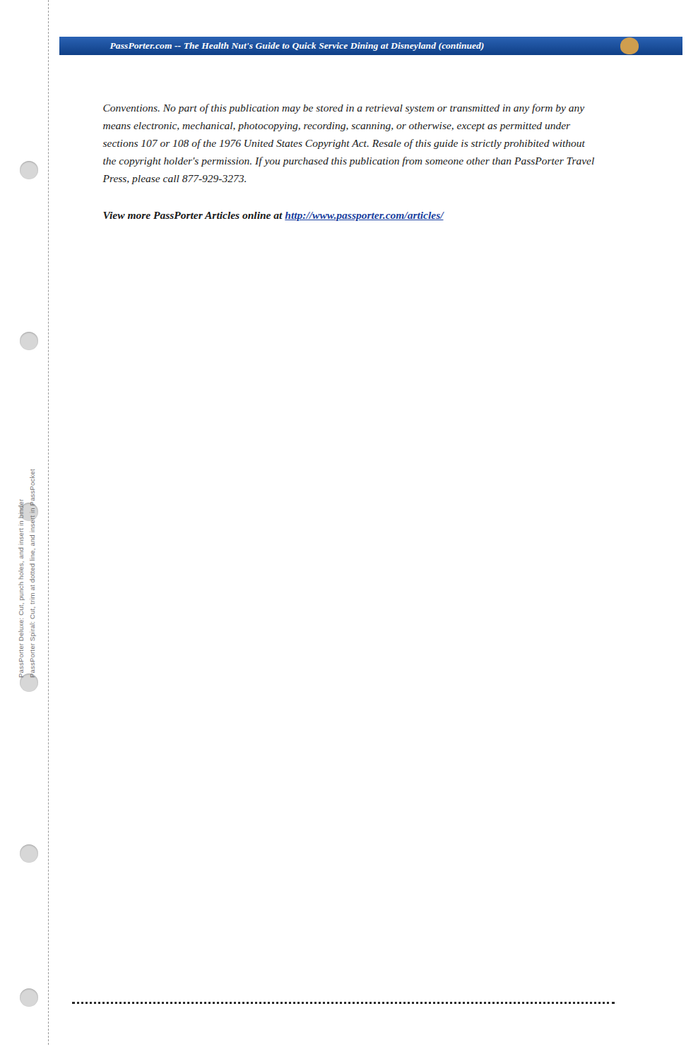PassPorter Deluxe: Cut, punch holes, and insert in binder PassPorter Spiral: Cut, trim at dotted line, and insert in PassPocket
PassPorter.com -- The Health Nut's Guide to Quick Service Dining at Disneyland (continued)
Conventions. No part of this publication may be stored in a retrieval system or transmitted in any form by any means electronic, mechanical, photocopying, recording, scanning, or otherwise, except as permitted under sections 107 or 108 of the 1976 United States Copyright Act. Resale of this guide is strictly prohibited without the copyright holder's permission. If you purchased this publication from someone other than PassPorter Travel Press, please call 877-929-3273.
View more PassPorter Articles online at http://www.passporter.com/articles/